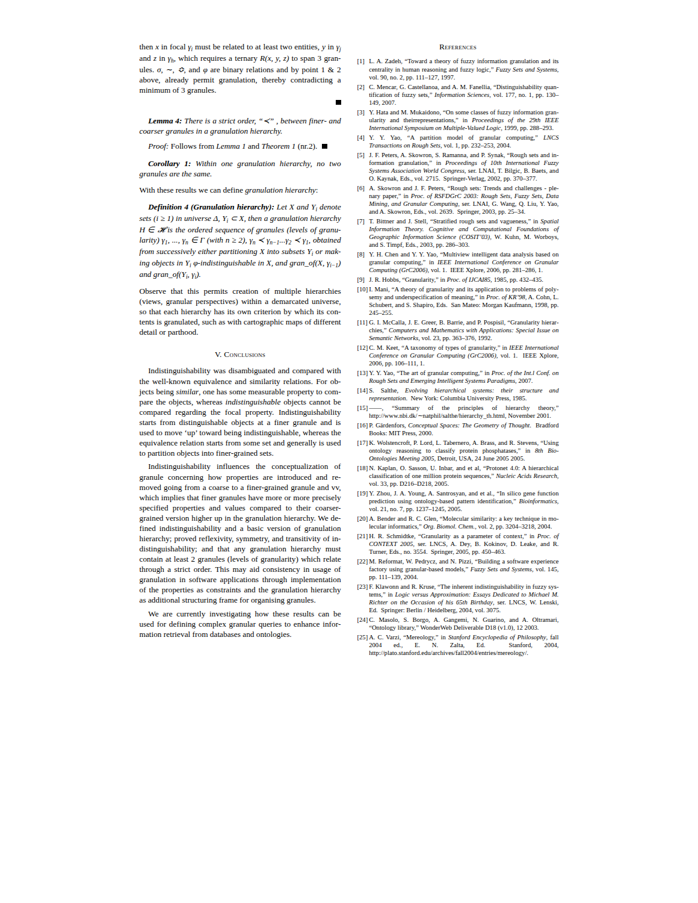then x in focal γi must be related to at least two entities, y in γj and z in γh, which requires a ternary R(x, y, z) to span 3 granules. σ, ∼, ≎, and φ are binary relations and by point 1 & 2 above, already permit granulation, thereby contradicting a minimum of 3 granules.
Lemma 4: There is a strict order, “≺” , between finer- and coarser granules in a granulation hierarchy.
Proof: Follows from Lemma 1 and Theorem 1 (nr.2).
Corollary 1: Within one granulation hierarchy, no two granules are the same.
With these results we can define granulation hierarchy:
Definition 4 (Granulation hierarchy): Let X and Yi denote sets (i ≥ 1) in universe Δ, Yi ⊂ X, then a granulation hierarchy H ∈ 𝓗 is the ordered sequence of granules (levels of granularity) γ1, ..., γn ∈ Γ (with n ≥ 2), γn ≺ γn−1...γ2 ≺ γ1, obtained from successively either partitioning X into subsets Yi or making objects in Yi φ-indistinguishable in X, and gran_of(X, γi−1) and gran_of(Yi, γi).
Observe that this permits creation of multiple hierarchies (views, granular perspectives) within a demarcated universe, so that each hierarchy has its own criterion by which its contents is granulated, such as with cartographic maps of different detail or parthood.
V. Conclusions
Indistinguishability was disambiguated and compared with the well-known equivalence and similarity relations. For objects being similar, one has some measurable property to compare the objects, whereas indistinguishable objects cannot be compared regarding the focal property. Indistinguishability starts from distinguishable objects at a finer granule and is used to move ‘up’ toward being indistinguishable, whereas the equivalence relation starts from some set and generally is used to partition objects into finer-grained sets.
Indistinguishability influences the conceptualization of granule concerning how properties are introduced and removed going from a coarse to a finer-grained granule and vv, which implies that finer granules have more or more precisely specified properties and values compared to their coarser-grained version higher up in the granulation hierarchy. We defined indistinguishability and a basic version of granulation hierarchy; proved reflexivity, symmetry, and transitivity of indistinguishability; and that any granulation hierarchy must contain at least 2 granules (levels of granularity) which relate through a strict order. This may aid consistency in usage of granulation in software applications through implementation of the properties as constraints and the granulation hierarchy as additional structuring frame for organising granules.
We are currently investigating how these results can be used for defining complex granular queries to enhance information retrieval from databases and ontologies.
References
[1] L. A. Zadeh, “Toward a theory of fuzzy information granulation and its centrality in human reasoning and fuzzy logic,” Fuzzy Sets and Systems, vol. 90, no. 2, pp. 111–127, 1997.
[2] C. Mencar, G. Castellanoa, and A. M. Fanellia, “Distinguishability quantification of fuzzy sets,” Information Sciences, vol. 177, no. 1, pp. 130–149, 2007.
[3] Y. Hata and M. Mukaidono, “On some classes of fuzzy information granularity and theirrepresentations,” in Proceedings of the 29th IEEE International Symposium on Multiple-Valued Logic, 1999, pp. 288–293.
[4] Y. Y. Yao, “A partition model of granular computing,” LNCS Transactions on Rough Sets, vol. 1, pp. 232–253, 2004.
[5] J. F. Peters, A. Skowron, S. Ramanna, and P. Synak, “Rough sets and information granulation,” in Proceedings of 10th International Fuzzy Systems Association World Congress, ser. LNAI, T. Bilgic, B. Baets, and O. Kaynak, Eds., vol. 2715. Springer-Verlag, 2002, pp. 370–377.
[6] A. Skowron and J. F. Peters, “Rough sets: Trends and challenges - plenary paper,” in Proc. of RSFDGrC 2003: Rough Sets, Fuzzy Sets, Data Mining, and Granular Computing, ser. LNAI, G. Wang, Q. Liu, Y. Yao, and A. Skowron, Eds., vol. 2639. Springer, 2003, pp. 25–34.
[7] T. Bittner and J. Stell, “Stratified rough sets and vagueness,” in Spatial Information Theory. Cognitive and Computational Foundations of Geographic Information Science (COSIT’03), W. Kuhn, M. Worboys, and S. Timpf, Eds., 2003, pp. 286–303.
[8] Y. H. Chen and Y. Y. Yao, “Multiview intelligent data analysis based on granular computing,” in IEEE International Conference on Granular Computing (GrC2006), vol. 1. IEEE Xplore, 2006, pp. 281–286, 1.
[9] J. R. Hobbs, “Granularity,” in Proc. of IJCAI85, 1985, pp. 432–435.
[10] I. Mani, “A theory of granularity and its application to problems of polysemy and underspecification of meaning,” in Proc. of KR’98, A. Cohn, L. Schubert, and S. Shapiro, Eds. San Mateo: Morgan Kaufmann, 1998, pp. 245–255.
[11] G. I. McCalla, J. E. Greer, B. Barrie, and P. Pospisil, “Granularity hierarchies,” Computers and Mathematics with Applications: Special Issue on Semantic Networks, vol. 23, pp. 363–376, 1992.
[12] C. M. Keet, “A taxonomy of types of granularity,” in IEEE International Conference on Granular Computing (GrC2006), vol. 1. IEEE Xplore, 2006, pp. 106–111, 1.
[13] Y. Y. Yao, “The art of granular computing,” in Proc. of the Int.l Conf. on Rough Sets and Emerging Intelligent Systems Paradigms, 2007.
[14] S. Salthe, Evolving hierarchical systems: their structure and representation. New York: Columbia University Press, 1985.
[15]——, “Summary of the principles of hierarchy theory,” http://www.nbi.dk/∼natphil/salthe/hierarchy_th.html, November 2001.
[16] P. Gärdenfors, Conceptual Spaces: The Geometry of Thought. Bradford Books: MIT Press, 2000.
[17] K. Wolstencroft, P. Lord, L. Tabernero, A. Brass, and R. Stevens, “Using ontology reasoning to classify protein phosphatases,” in 8th Bio-Ontologies Meeting 2005, Detroit, USA, 24 June 2005 2005.
[18] N. Kaplan, O. Sasson, U. Inbar, and et al, “Protonet 4.0: A hierarchical classification of one million protein sequences,” Nucleic Acids Research, vol. 33, pp. D216–D218, 2005.
[19] Y. Zhou, J. A. Young, A. Santrosyan, and et al., “In silico gene function prediction using ontology-based pattern identification,” Bioinformatics, vol. 21, no. 7, pp. 1237–1245, 2005.
[20] A. Bender and R. C. Glen, “Molecular similarity: a key technique in molecular informatics,” Org. Biomol. Chem., vol. 2, pp. 3204–3218, 2004.
[21] H. R. Schmidtke, “Granularity as a parameter of context,” in Proc. of CONTEXT 2005, ser. LNCS, A. Dey, B. Kokinov, D. Leake, and R. Turner, Eds., no. 3554. Springer, 2005, pp. 450–463.
[22] M. Reformat, W. Pedrycz, and N. Pizzi, “Building a software experience factory using granular-based models,” Fuzzy Sets and Systems, vol. 145, pp. 111–139, 2004.
[23] F. Klawonn and R. Kruse, “The inherent indistinguishability in fuzzy systems,” in Logic versus Approximation: Essays Dedicated to Michael M. Richter on the Occasion of his 65th Birthday, ser. LNCS, W. Lenski, Ed. Springer: Berlin / Heidelberg, 2004, vol. 3075.
[24] C. Masolo, S. Borgo, A. Gangemi, N. Guarino, and A. Oltramari, “Ontology library,” WonderWeb Deliverable D18 (v1.0), 12 2003.
[25] A. C. Varzi, “Mereology,” in Stanford Encyclopedia of Philosophy, fall 2004 ed., E. N. Zalta, Ed. Stanford, 2004, http://plato.stanford.edu/archives/fall2004/entries/mereology/.